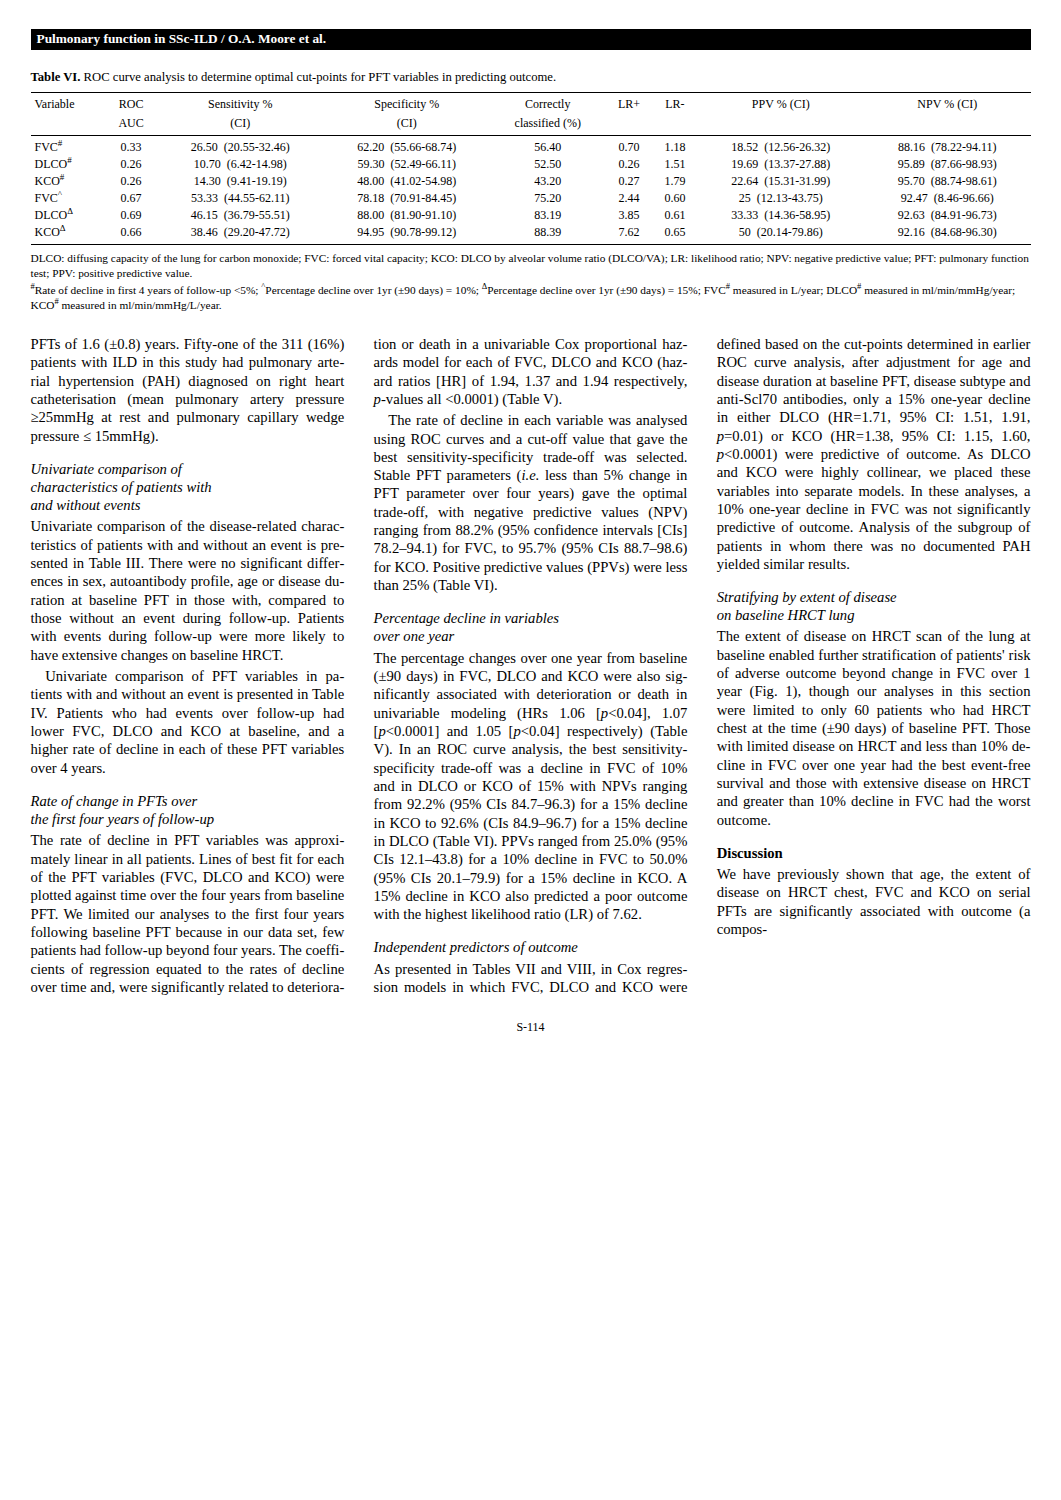Pulmonary function in SSc-ILD / O.A. Moore et al.
Table VI. ROC curve analysis to determine optimal cut-points for PFT variables in predicting outcome.
| Variable | ROC | Sensitivity % | Specificity % | Correctly | LR+ | LR- | PPV % (CI) | NPV % (CI) |
| --- | --- | --- | --- | --- | --- | --- | --- | --- |
| | AUC | (CI) | (CI) | classified (%) | | | | |
| FVC # | 0.33 | 26.50 (20.55-32.46) | 62.20 (55.66-68.74) | 56.40 | 0.70 | 1.18 | 18.52 (12.56-26.32) | 88.16 (78.22-94.11) |
| DLCO # | 0.26 | 10.70 (6.42-14.98) | 59.30 (52.49-66.11) | 52.50 | 0.26 | 1.51 | 19.69 (13.37-27.88) | 95.89 (87.66-98.93) |
| KCO # | 0.26 | 14.30 (9.41-19.19) | 48.00 (41.02-54.98) | 43.20 | 0.27 | 1.79 | 22.64 (15.31-31.99) | 95.70 (88.74-98.61) |
| FVC ^ | 0.67 | 53.33 (44.55-62.11) | 78.18 (70.91-84.45) | 75.20 | 2.44 | 0.60 | 25 (12.13-43.75) | 92.47 (8.46-96.66) |
| DLCO Δ | 0.69 | 46.15 (36.79-55.51) | 88.00 (81.90-91.10) | 83.19 | 3.85 | 0.61 | 33.33 (14.36-58.95) | 92.63 (84.91-96.73) |
| KCO Δ | 0.66 | 38.46 (29.20-47.72) | 94.95 (90.78-99.12) | 88.39 | 7.62 | 0.65 | 50 (20.14-79.86) | 92.16 (84.68-96.30) |
DLCO: diffusing capacity of the lung for carbon monoxide; FVC: forced vital capacity; KCO: DLCO by alveolar volume ratio (DLCO/VA); LR: likelihood ratio; NPV: negative predictive value; PFT: pulmonary function test; PPV: positive predictive value.
#Rate of decline in first 4 years of follow-up <5%; ^Percentage decline over 1yr (±90 days) = 10%; ΔPercentage decline over 1yr (±90 days) = 15%; FVC# measured in L/year; DLCO# measured in ml/min/mmHg/year; KCO# measured in ml/min/mmHg/L/year.
PFTs of 1.6 (±0.8) years. Fifty-one of the 311 (16%) patients with ILD in this study had pulmonary arterial hypertension (PAH) diagnosed on right heart catheterisation (mean pulmonary artery pressure ≥25mmHg at rest and pulmonary capillary wedge pressure ≤ 15mmHg).
Univariate comparison of
characteristics of patients with
and without events
Univariate comparison of the disease-related characteristics of patients with and without an event is presented in Table III. There were no significant differences in sex, autoantibody profile, age or disease duration at baseline PFT in those with, compared to those without an event during follow-up. Patients with events during follow-up were more likely to have extensive changes on baseline HRCT.
Univariate comparison of PFT variables in patients with and without an event is presented in Table IV. Patients who had events over follow-up had lower FVC, DLCO and KCO at baseline, and a higher rate of decline in each of these PFT variables over 4 years.
Rate of change in PFTs over
the first four years of follow-up
The rate of decline in PFT variables was approximately linear in all patients. Lines of best fit for each of the PFT variables (FVC, DLCO and KCO) were plotted against time over the four years from baseline PFT. We limited our analyses to the first four years following baseline PFT because in our data set, few patients had follow-up beyond four years. The coefficients of regression equated to the rates of decline over time and, were significantly related to deterioration or death in a univariable Cox proportional hazards model for each of FVC, DLCO and KCO (hazard ratios [HR] of 1.94, 1.37 and 1.94 respectively, p-values all <0.0001) (Table V).
The rate of decline in each variable was analysed using ROC curves and a cut-off value that gave the best sensitivity-specificity trade-off was selected. Stable PFT parameters (i.e. less than 5% change in PFT parameter over four years) gave the optimal trade-off, with negative predictive values (NPV) ranging from 88.2% (95% confidence intervals [CIs] 78.2–94.1) for FVC, to 95.7% (95% CIs 88.7–98.6) for KCO. Positive predictive values (PPVs) were less than 25% (Table VI).
Percentage decline in variables
over one year
The percentage changes over one year from baseline (±90 days) in FVC, DLCO and KCO were also significantly associated with deterioration or death in univariable modeling (HRs 1.06 [p<0.04], 1.07 [p<0.0001] and 1.05 [p<0.04] respectively) (Table V). In an ROC curve analysis, the best sensitivity-specificity trade-off was a decline in FVC of 10% and in DLCO or KCO of 15% with NPVs ranging from 92.2% (95% CIs 84.7–96.3) for a 15% decline in KCO to 92.6% (CIs 84.9–96.7) for a 15% decline in DLCO (Table VI). PPVs ranged from 25.0% (95% CIs 12.1–43.8) for a 10% decline in FVC to 50.0% (95% CIs 20.1–79.9) for a 15% decline in KCO. A 15% decline in KCO also predicted a poor outcome with the highest likelihood ratio (LR) of 7.62.
Independent predictors of outcome
As presented in Tables VII and VIII, in Cox regression models in which FVC, DLCO and KCO were defined based on the cut-points determined in earlier ROC curve analysis, after adjustment for age and disease duration at baseline PFT, disease subtype and anti-Scl70 antibodies, only a 15% one-year decline in either DLCO (HR=1.71, 95% CI: 1.51, 1.91, p=0.01) or KCO (HR=1.38, 95% CI: 1.15, 1.60, p<0.0001) were predictive of outcome. As DLCO and KCO were highly collinear, we placed these variables into separate models. In these analyses, a 10% one-year decline in FVC was not significantly predictive of outcome. Analysis of the subgroup of patients in whom there was no documented PAH yielded similar results.
Stratifying by extent of disease
on baseline HRCT lung
The extent of disease on HRCT scan of the lung at baseline enabled further stratification of patients' risk of adverse outcome beyond change in FVC over 1 year (Fig. 1), though our analyses in this section were limited to only 60 patients who had HRCT chest at the time (±90 days) of baseline PFT. Those with limited disease on HRCT and less than 10% decline in FVC over one year had the best event-free survival and those with extensive disease on HRCT and greater than 10% decline in FVC had the worst outcome.
Discussion
We have previously shown that age, the extent of disease on HRCT chest, FVC and KCO on serial PFTs are significantly associated with outcome (a compos-
S-114